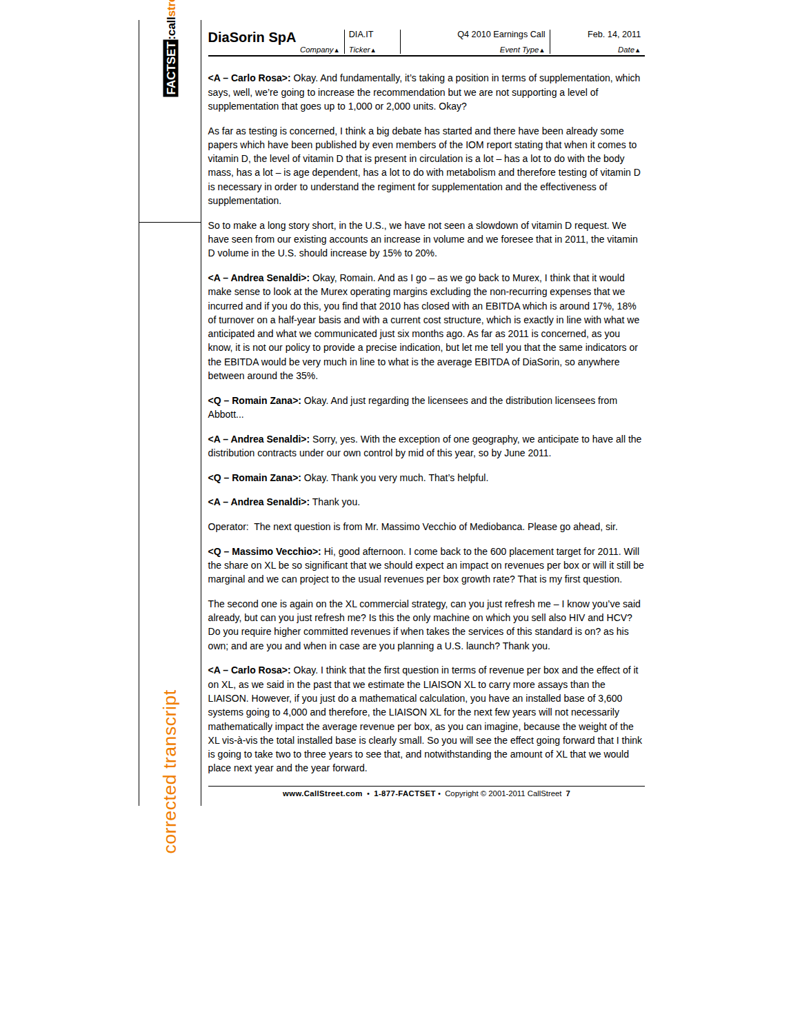FACTSET:call street
corrected transcript
| DiaSorin SpA | DIA.IT | Q4 2010 Earnings Call | Feb. 14, 2011 |
| Company ▲ | Ticker ▲ | Event Type ▲ | Date ▲ |
<A – Carlo Rosa>: Okay. And fundamentally, it’s taking a position in terms of supplementation, which says, well, we’re going to increase the recommendation but we are not supporting a level of supplementation that goes up to 1,000 or 2,000 units. Okay?
As far as testing is concerned, I think a big debate has started and there have been already some papers which have been published by even members of the IOM report stating that when it comes to vitamin D, the level of vitamin D that is present in circulation is a lot – has a lot to do with the body mass, has a lot – is age dependent, has a lot to do with metabolism and therefore testing of vitamin D is necessary in order to understand the regiment for supplementation and the effectiveness of supplementation.
So to make a long story short, in the U.S., we have not seen a slowdown of vitamin D request. We have seen from our existing accounts an increase in volume and we foresee that in 2011, the vitamin D volume in the U.S. should increase by 15% to 20%.
<A – Andrea Senaldi>: Okay, Romain. And as I go – as we go back to Murex, I think that it would make sense to look at the Murex operating margins excluding the non-recurring expenses that we incurred and if you do this, you find that 2010 has closed with an EBITDA which is around 17%, 18% of turnover on a half-year basis and with a current cost structure, which is exactly in line with what we anticipated and what we communicated just six months ago. As far as 2011 is concerned, as you know, it is not our policy to provide a precise indication, but let me tell you that the same indicators or the EBITDA would be very much in line to what is the average EBITDA of DiaSorin, so anywhere between around the 35%.
<Q – Romain Zana>: Okay. And just regarding the licensees and the distribution licensees from Abbott...
<A – Andrea Senaldi>: Sorry, yes. With the exception of one geography, we anticipate to have all the distribution contracts under our own control by mid of this year, so by June 2011.
<Q – Romain Zana>: Okay. Thank you very much. That’s helpful.
<A – Andrea Senaldi>: Thank you.
Operator: The next question is from Mr. Massimo Vecchio of Mediobanca. Please go ahead, sir.
<Q – Massimo Vecchio>: Hi, good afternoon. I come back to the 600 placement target for 2011. Will the share on XL be so significant that we should expect an impact on revenues per box or will it still be marginal and we can project to the usual revenues per box growth rate? That is my first question.
The second one is again on the XL commercial strategy, can you just refresh me – I know you’ve said already, but can you just refresh me? Is this the only machine on which you sell also HIV and HCV? Do you require higher committed revenues if when takes the services of this standard is on? as his own; and are you and when in case are you planning a U.S. launch? Thank you.
<A – Carlo Rosa>: Okay. I think that the first question in terms of revenue per box and the effect of it on XL, as we said in the past that we estimate the LIAISON XL to carry more assays than the LIAISON. However, if you just do a mathematical calculation, you have an installed base of 3,600 systems going to 4,000 and therefore, the LIAISON XL for the next few years will not necessarily mathematically impact the average revenue per box, as you can imagine, because the weight of the XL vis-à-vis the total installed base is clearly small. So you will see the effect going forward that I think is going to take two to three years to see that, and notwithstanding the amount of XL that we would place next year and the year forward.
www.CallStreet.com • 1-877-FACTSET • Copyright © 2001-2011 CallStreet7